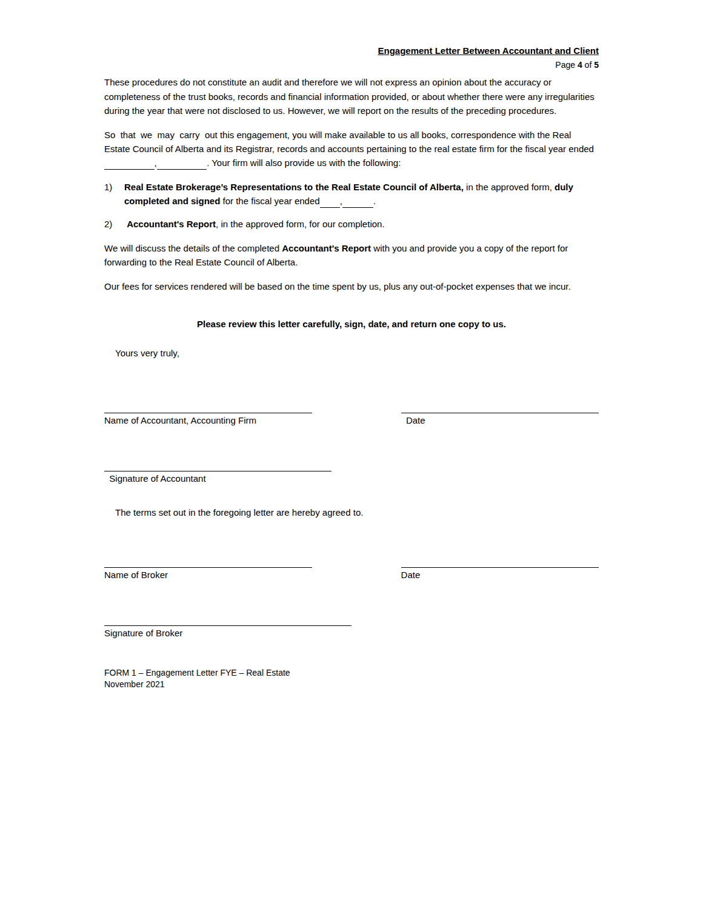Engagement Letter Between Accountant and Client
Page 4 of 5
These procedures do not constitute an audit and therefore we will not express an opinion about the accuracy or completeness of the trust books, records and financial information provided, or about whether there were any irregularities during the year that were not disclosed to us. However, we will report on the results of the preceding procedures.
So that we may carry out this engagement, you will make available to us all books, correspondence with the Real Estate Council of Alberta and its Registrar, records and accounts pertaining to the real estate firm for the fiscal year ended , . Your firm will also provide us with the following:
1) Real Estate Brokerage’s Representations to the Real Estate Council of Alberta, in the approved form, duly completed and signed for the fiscal year ended , .
2) Accountant's Report, in the approved form, for our completion.
We will discuss the details of the completed Accountant's Report with you and provide you a copy of the report for forwarding to the Real Estate Council of Alberta.
Our fees for services rendered will be based on the time spent by us, plus any out-of-pocket expenses that we incur.
Please review this letter carefully, sign, date, and return one copy to us.
Yours very truly,
| Name of Accountant, Accounting Firm | | Date |
| Signature of Accountant | |
The terms set out in the foregoing letter are hereby agreed to.
| Name of Broker | | Date |
| Signature of Broker | |
FORM 1 – Engagement Letter FYE – Real Estate
November 2021